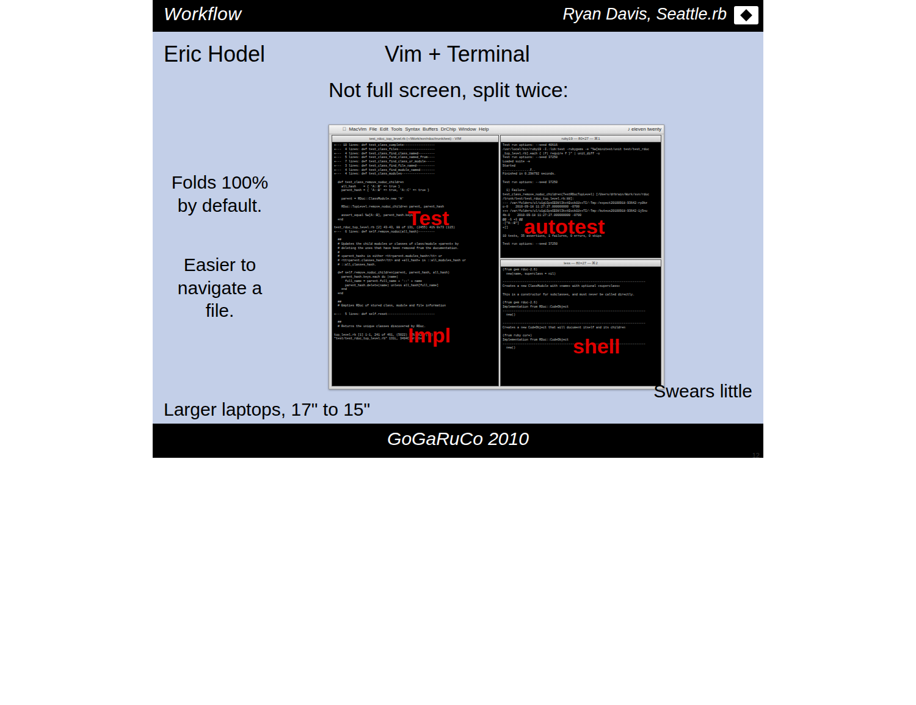Workflow
Ryan Davis, Seattle.rb
Eric Hodel
Vim + Terminal
Not full screen, split twice:
Folds 100%
by default.
Easier to
navigate a
file.
 MacVim File Edit Tools Syntax Buffers DrChip Window Help ♪ eleven twenty
test_rdoc_top_level.rb (~/Work/svn/rdoc/trunk/test) - VIM
+--- 10 lines: def test_class_complete----------------- +--- 4 lines: def test_class_files-------------------- +--- 4 lines: def test_class_find_class_named--------- +--- 5 lines: def test_class_find_class_named_from---- +--- 7 lines: def test_class_find_class_or_module----- +--- 3 lines: def test_class_find_file_named---------- +--- 4 lines: def test_class_find_module_named-------- +--- 4 lines: def test_class_modules------------------ def test_class_remove_nodoc_children all_hash = { 'A::B' => true } parent_hash = { 'A::B' => true, 'A::C' => true } parent = RDoc::ClassModule.new 'A' RDoc::TopLevel.remove_nodoc_children parent, parent_hash assert_equal %w[A::B], parent_hash.keys end test_rdoc_top_level.rb [2] 43-43, 88 of 131, (2455) 41% 0x73 (115) +--- 6 lines: def self.remove_nodoc(all_hash)--------- ## # Updates the child modules or classes of class/module +parent+ by # deleting the ones that have been removed from the documentation. # # +parent_hash+ is either <tt>parent.modules_hash</tt> or # <tt>parent.classes_hash</tt> and +all_hash+ is ::all_modules_hash or # ::all_classes_hash. def self.remove_nodoc_children(parent, parent_hash, all_hash) parent_hash.keys.each do |name| full_name = parent.full_name + '::' + name parent_hash.delete(name) unless all_hash[full_name] end end ## # Empties RDoc of stored class, module and file information +--- 5 lines: def self.reset-------------------------- ## # Returns the unique classes discovered by RDoc. top_level.rb [1] 1-1, 241 of 461, (5022) 52% 0x20 (32) "test/test_rdoc_top_level.rb" 131L, 3494C written
ruby19 — 80×27 — ⌘1
Test run options: --seed 40616 /usr/local/bin/ruby19 -I.:lib:test -rubygems -e "%w[minitest/unit test/test_rdoc _top_level.rb].each { |f| require f }" | unit_diff -u Test run options: --seed 37250 Loaded suite -e Started ...............F.. Finished in 0.298792 seconds. Test run options: --seed 37250 1) Failure: test_class_remove_nodoc_children(TestRDocTopLevel) [/Users/drbrain/Work/svn/rdoc /trunk/test/test_rdoc_top_level.rb:88]: --- /var/folders/ol/o1gLGpsGE08l3kxtEvcb1U++TI/-Tmp-/expect20100918-93642-rp0bz o-0 2010-09-18 11:27:27.000000000 -0700 +++ /var/folders/ol/o1gLGpsGE08l3kxtEvcb1U++TI/-Tmp-/buteus20100918-93642-1j5nu 4b-0 2010-09-18 11:27:27.000000000 -0700 @@ -1 +1 @@ -["A::B"] +[] 10 tests, 35 assertions, 1 failures, 0 errors, 0 skips Test run options: --seed 37250
less — 80×27 — ⌘2
(from gem rdoc-2.6) new(name, superclass = nil) ------------------------------------------------------------------------------ Creates a new ClassModule with +name+ with optional +superclass+ This is a constructor for subclasses, and must never be called directly. (from gem rdoc-2.6) Implementation from RDoc::CodeObject ------------------------------------------------------------------------------ new() ------------------------------------------------------------------------------ Creates a new CodeObject that will document itself and its children (from ruby core) Implementation from RDoc::CodeObject ------------------------------------------------------------------------------ new()
Test
autotest
Impl
shell
Larger laptops, 17" to 15"
Swears little
GoGaRuCo 2010
12